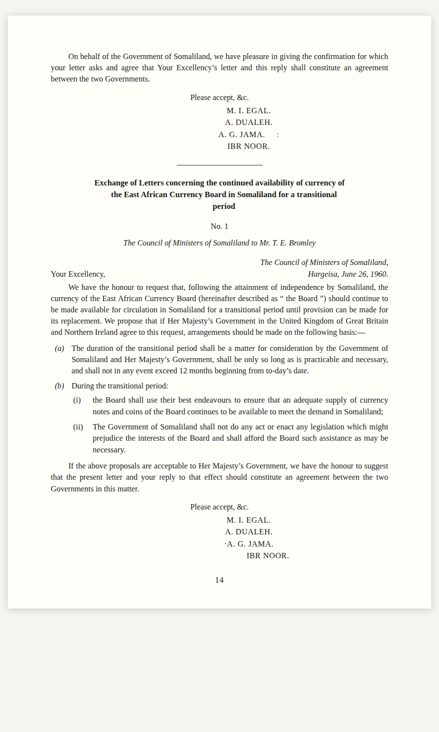On behalf of the Government of Somaliland, we have pleasure in giving the confirmation for which your letter asks and agree that Your Excellency’s letter and this reply shall constitute an agreement between the two Governments.
Please accept, &c.
M. I. EGAL.
A. DUALEH.
A. G. JAMA. :
IBR NOOR.
Exchange of Letters concerning the continued availability of currency of the East African Currency Board in Somaliland for a transitional period
No. 1
The Council of Ministers of Somaliland to Mr. T. E. Bromley
The Council of Ministers of Somaliland,
Hargeisa, June 26, 1960.
Your Excellency,
We have the honour to request that, following the attainment of independence by Somaliland, the currency of the East African Currency Board (hereinafter described as “ the Board ”) should continue to be made available for circulation in Somaliland for a transitional period until provision can be made for its replacement. We propose that if Her Majesty’s Government in the United Kingdom of Great Britain and Northern Ireland agree to this request, arrangements should be made on the following basis:—
(a) The duration of the transitional period shall be a matter for consideration by the Government of Somaliland and Her Majesty’s Government, shall be only so long as is practicable and necessary, and shall not in any event exceed 12 months beginning from to-day’s date.
(b) During the transitional period:
(i) the Board shall use their best endeavours to ensure that an adequate supply of currency notes and coins of the Board continues to be available to meet the demand in Somaliland;
(ii) The Government of Somaliland shall not do any act or enact any legislation which might prejudice the interests of the Board and shall afford the Board such assistance as may be necessary.
If the above proposals are acceptable to Her Majesty’s Government, we have the honour to suggest that the present letter and your reply to that effect should constitute an agreement between the two Governments in this matter.
Please accept, &c.
M. I. EGAL.
A. DUALEH.
·A. G. JAMA.
IBR NOOR.
14